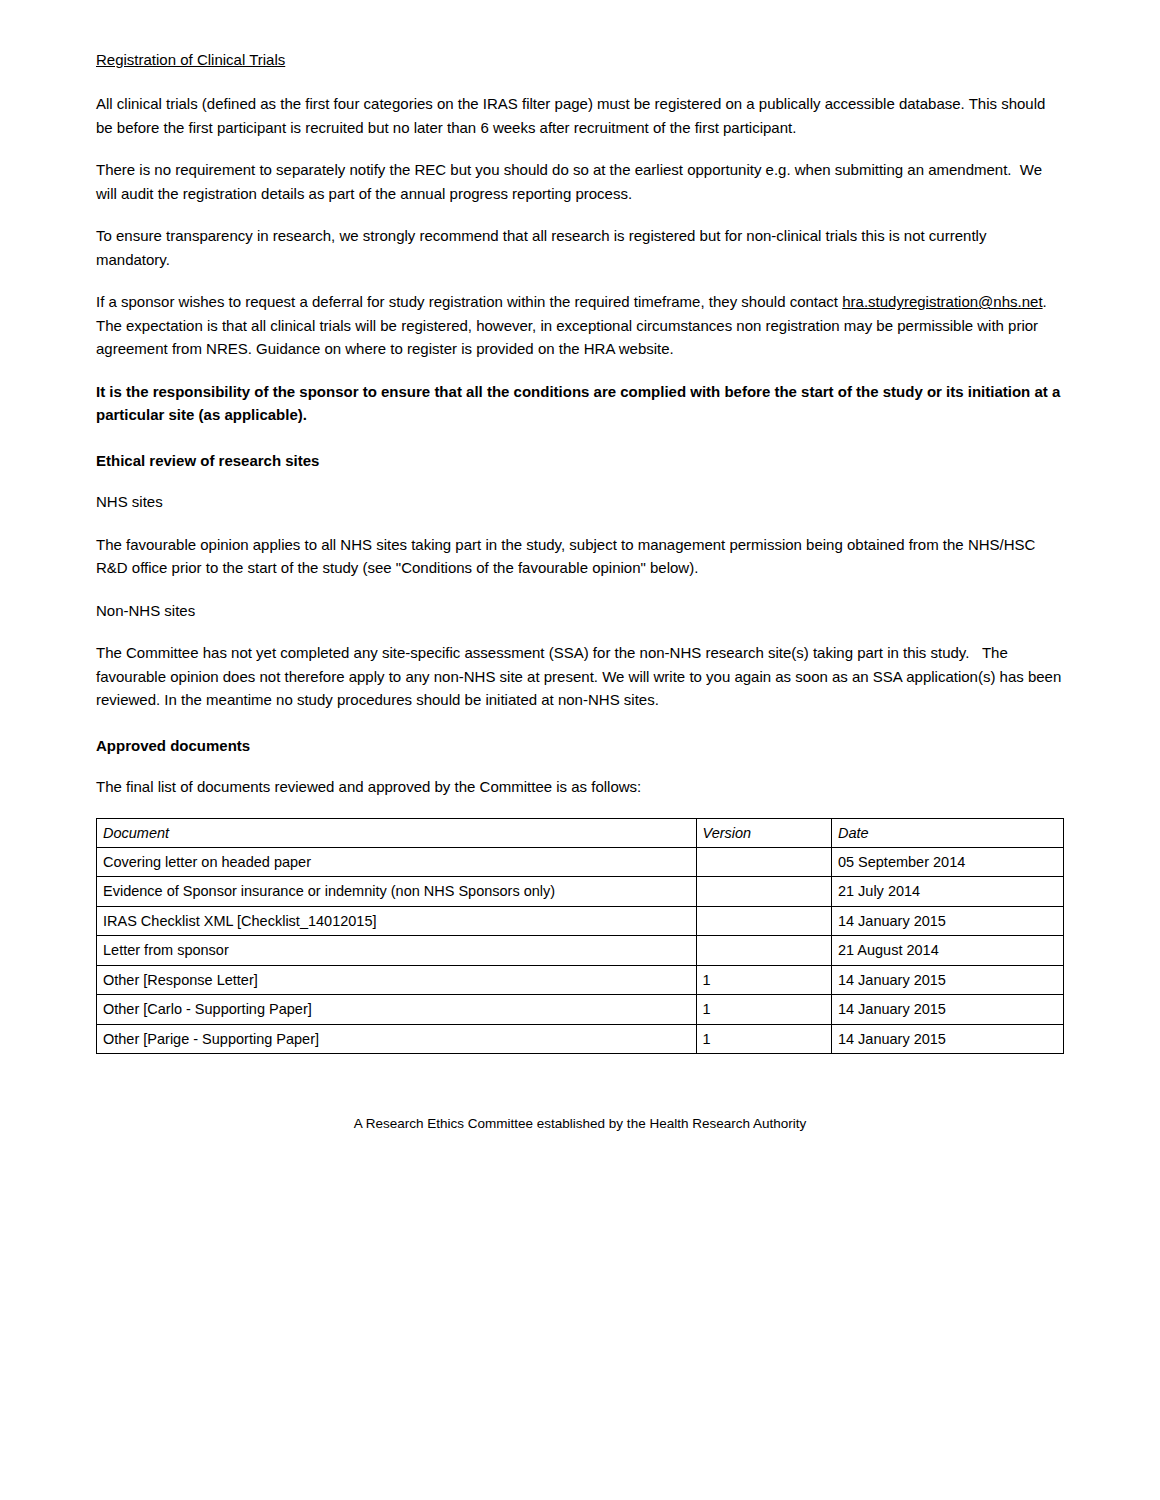Registration of Clinical Trials
All clinical trials (defined as the first four categories on the IRAS filter page) must be registered on a publically accessible database. This should be before the first participant is recruited but no later than 6 weeks after recruitment of the first participant.
There is no requirement to separately notify the REC but you should do so at the earliest opportunity e.g. when submitting an amendment. We will audit the registration details as part of the annual progress reporting process.
To ensure transparency in research, we strongly recommend that all research is registered but for non-clinical trials this is not currently mandatory.
If a sponsor wishes to request a deferral for study registration within the required timeframe, they should contact hra.studyregistration@nhs.net. The expectation is that all clinical trials will be registered, however, in exceptional circumstances non registration may be permissible with prior agreement from NRES. Guidance on where to register is provided on the HRA website.
It is the responsibility of the sponsor to ensure that all the conditions are complied with before the start of the study or its initiation at a particular site (as applicable).
Ethical review of research sites
NHS sites
The favourable opinion applies to all NHS sites taking part in the study, subject to management permission being obtained from the NHS/HSC R&D office prior to the start of the study (see "Conditions of the favourable opinion" below).
Non-NHS sites
The Committee has not yet completed any site-specific assessment (SSA) for the non-NHS research site(s) taking part in this study. The favourable opinion does not therefore apply to any non-NHS site at present. We will write to you again as soon as an SSA application(s) has been reviewed. In the meantime no study procedures should be initiated at non-NHS sites.
Approved documents
The final list of documents reviewed and approved by the Committee is as follows:
| Document | Version | Date |
| --- | --- | --- |
| Covering letter on headed paper | | 05 September 2014 |
| Evidence of Sponsor insurance or indemnity (non NHS Sponsors only) | | 21 July 2014 |
| IRAS Checklist XML [Checklist_14012015] | | 14 January 2015 |
| Letter from sponsor | | 21 August 2014 |
| Other [Response Letter] | 1 | 14 January 2015 |
| Other [Carlo - Supporting Paper] | 1 | 14 January 2015 |
| Other [Parige - Supporting Paper] | 1 | 14 January 2015 |
A Research Ethics Committee established by the Health Research Authority